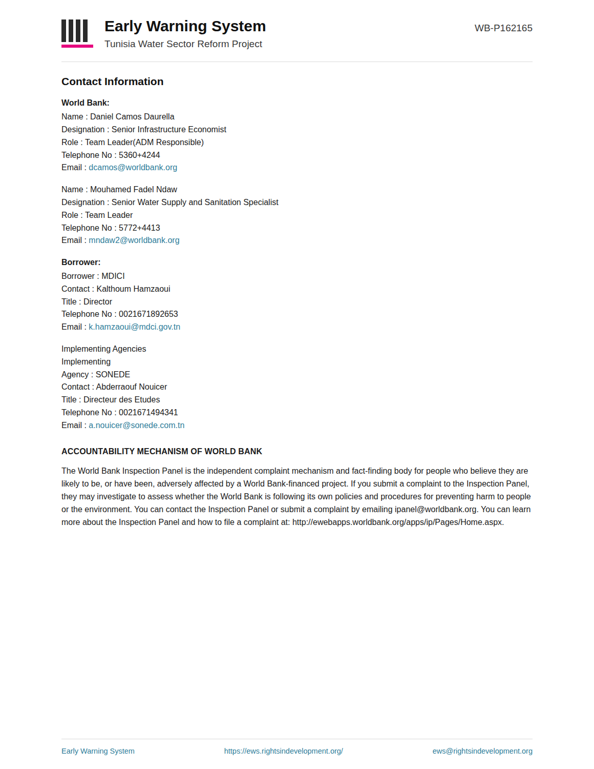Early Warning System
Tunisia Water Sector Reform Project
WB-P162165
Contact Information
World Bank:
Name : Daniel Camos Daurella
Designation : Senior Infrastructure Economist
Role : Team Leader(ADM Responsible)
Telephone No : 5360+4244
Email : dcamos@worldbank.org
Name : Mouhamed Fadel Ndaw
Designation : Senior Water Supply and Sanitation Specialist
Role : Team Leader
Telephone No : 5772+4413
Email : mndaw2@worldbank.org
Borrower:
Borrower : MDICI
Contact : Kalthoum Hamzaoui
Title : Director
Telephone No : 0021671892653
Email : k.hamzaoui@mdci.gov.tn
Implementing Agencies
Implementing
Agency : SONEDE
Contact : Abderraouf Nouicer
Title : Directeur des Etudes
Telephone No : 0021671494341
Email : a.nouicer@sonede.com.tn
Accountability Mechanism of World Bank
The World Bank Inspection Panel is the independent complaint mechanism and fact-finding body for people who believe they are likely to be, or have been, adversely affected by a World Bank-financed project. If you submit a complaint to the Inspection Panel, they may investigate to assess whether the World Bank is following its own policies and procedures for preventing harm to people or the environment. You can contact the Inspection Panel or submit a complaint by emailing ipanel@worldbank.org. You can learn more about the Inspection Panel and how to file a complaint at: http://ewebapps.worldbank.org/apps/ip/Pages/Home.aspx.
Early Warning System
https://ews.rightsindevelopment.org/
ews@rightsindevelopment.org